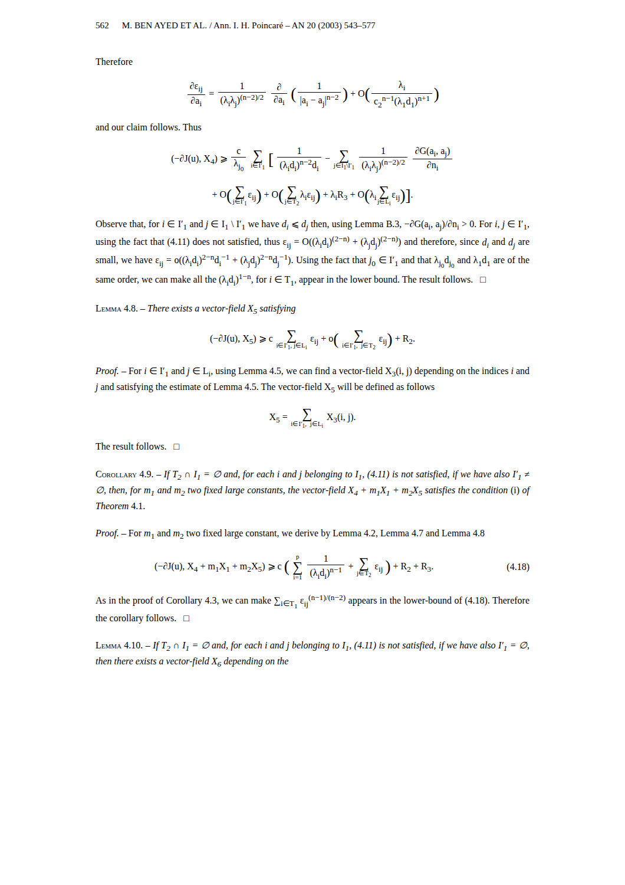562 M. BEN AYED ET AL. / Ann. I. H. Poincaré – AN 20 (2003) 543–577
Therefore
∂εij∂ai = 1(λiλj)(n−2)/2 ∂∂ai (1|ai − aj|n−2) + O(λi c2n−1(λ1d1)n+1)
and our claim follows. Thus
(−∂J(u), X4) ⩾ cλj0 ∑i∈I′1 [ 1(λidi)n−2di − ∑j∈I1\I′1 1(λiλj)(n−2)/2 ∂G(ai, aj)∂ni
+ O( ∑j∈I′1εij) + O( ∑j∈T2λiεij) + λiR3 + O(λi ∑j∈Liεij)].
Observe that, for i ∈ I′1 and j ∈ I1 \ I′1 we have di ⩽ dj then, using Lemma B.3, −∂G(ai, aj)/∂ni > 0. For i, j ∈ I′1, using the fact that (4.11) does not satisfied, thus εij = O((λidi)(2−n) + (λjdj)(2−n)) and therefore, since di and dj are small, we have εij = o((λidi)2−ndi−1 + (λjdj)2−ndj−1). Using the fact that j0 ∈ I′1 and that λj0dj0 and λ1d1 are of the same order, we can make all the (λidi)1−n, for i ∈ T1, appear in the lower bound. The result follows. □
Lemma 4.8. – There exists a vector-field X5 satisfying
(−∂J(u), X5) ⩾ c ∑i∈I′1, j∈Li εij + o( ∑i∈I′1, j∈T2 εij) + R2.
Proof. – For i ∈ I′1 and j ∈ Li, using Lemma 4.5, we can find a vector-field X3(i, j) depending on the indices i and j and satisfying the estimate of Lemma 4.5. The vector-field X5 will be defined as follows
X5 = ∑i∈I′1, j∈Li X3(i, j).
The result follows. □
Corollary 4.9. – If T2 ∩ I1 = ∅ and, for each i and j belonging to I1, (4.11) is not satisfied, if we have also I′1 ≠ ∅, then, for m1 and m2 two fixed large constants, the vector-field X4 + m1X1 + m2X5 satisfies the condition (i) of Theorem 4.1.
Proof. – For m1 and m2 two fixed large constant, we derive by Lemma 4.2, Lemma 4.7 and Lemma 4.8
(−∂J(u), X4 + m1X1 + m2X5) ⩾ c ( p∑i=1 1(λidi)n−1 + ∑j∈T2 εij ) + R2 + R3.
(4.18)
As in the proof of Corollary 4.3, we can make ∑i∈T1 εij(n−1)/(n−2) appears in the lower-bound of (4.18). Therefore the corollary follows. □
Lemma 4.10. – If T2 ∩ I1 = ∅ and, for each i and j belonging to I1, (4.11) is not satisfied, if we have also I′1 = ∅, then there exists a vector-field X6 depending on the